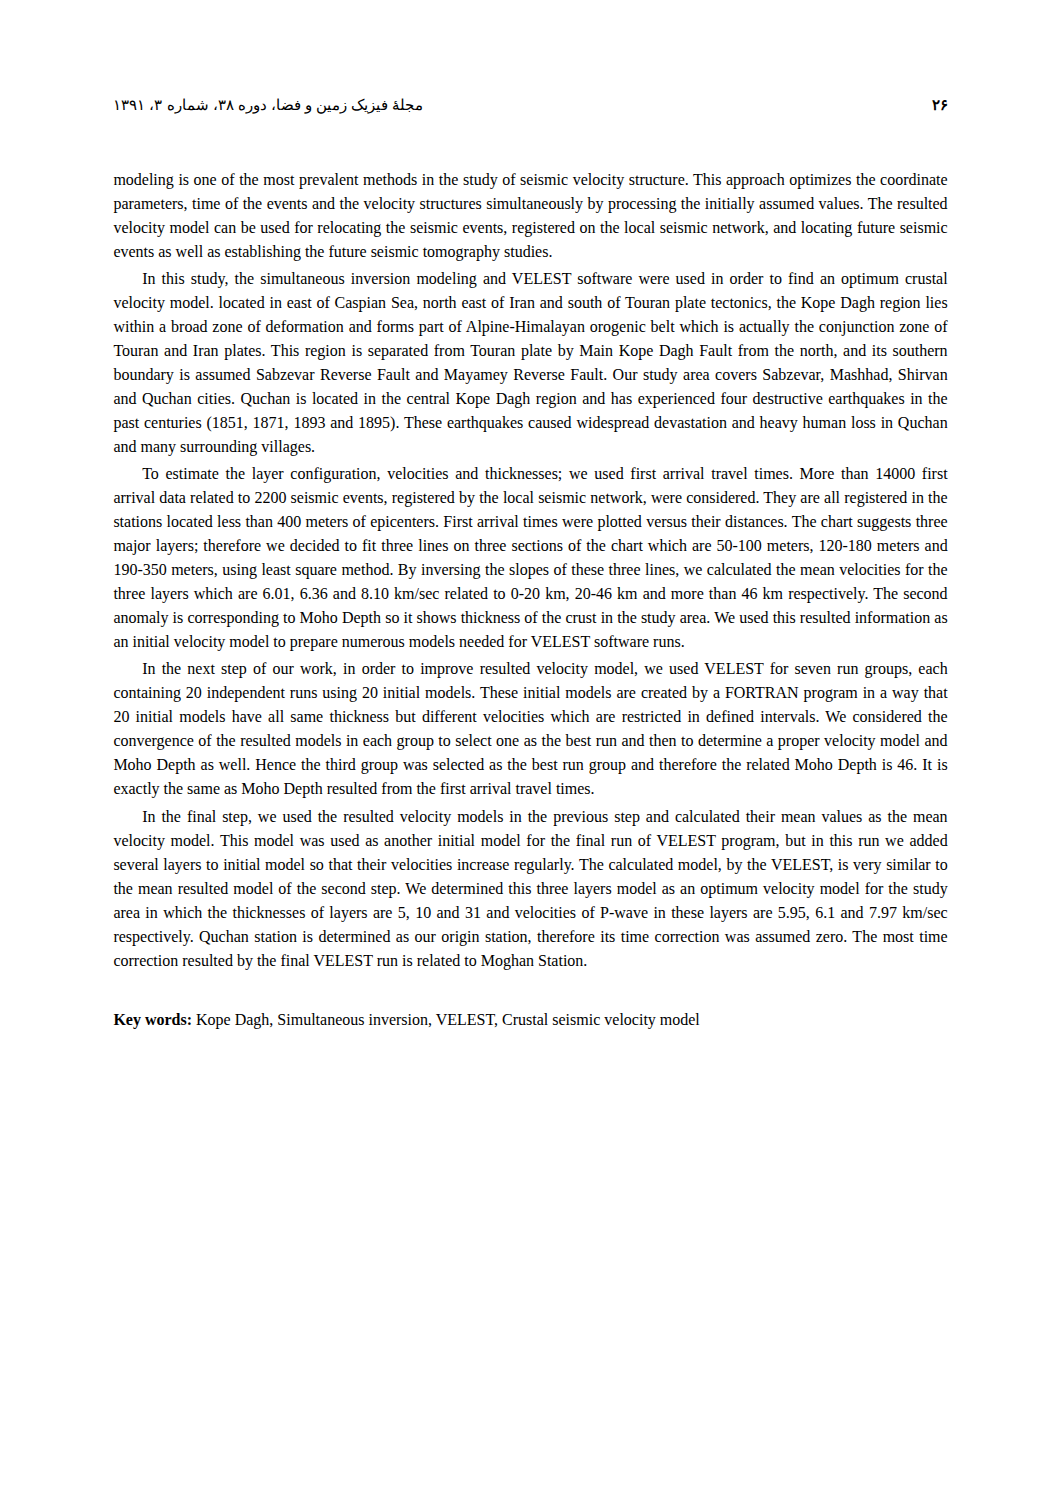۲۶ مجلۀ فیزیک زمین و فضا، دوره ۳۸، شماره ۳، ۱۳۹۱
modeling is one of the most prevalent methods in the study of seismic velocity structure. This approach optimizes the coordinate parameters, time of the events and the velocity structures simultaneously by processing the initially assumed values. The resulted velocity model can be used for relocating the seismic events, registered on the local seismic network, and locating future seismic events as well as establishing the future seismic tomography studies.
In this study, the simultaneous inversion modeling and VELEST software were used in order to find an optimum crustal velocity model. located in east of Caspian Sea, north east of Iran and south of Touran plate tectonics, the Kope Dagh region lies within a broad zone of deformation and forms part of Alpine-Himalayan orogenic belt which is actually the conjunction zone of Touran and Iran plates. This region is separated from Touran plate by Main Kope Dagh Fault from the north, and its southern boundary is assumed Sabzevar Reverse Fault and Mayamey Reverse Fault. Our study area covers Sabzevar, Mashhad, Shirvan and Quchan cities. Quchan is located in the central Kope Dagh region and has experienced four destructive earthquakes in the past centuries (1851, 1871, 1893 and 1895). These earthquakes caused widespread devastation and heavy human loss in Quchan and many surrounding villages.
To estimate the layer configuration, velocities and thicknesses; we used first arrival travel times. More than 14000 first arrival data related to 2200 seismic events, registered by the local seismic network, were considered. They are all registered in the stations located less than 400 meters of epicenters. First arrival times were plotted versus their distances. The chart suggests three major layers; therefore we decided to fit three lines on three sections of the chart which are 50-100 meters, 120-180 meters and 190-350 meters, using least square method. By inversing the slopes of these three lines, we calculated the mean velocities for the three layers which are 6.01, 6.36 and 8.10 km/sec related to 0-20 km, 20-46 km and more than 46 km respectively. The second anomaly is corresponding to Moho Depth so it shows thickness of the crust in the study area. We used this resulted information as an initial velocity model to prepare numerous models needed for VELEST software runs.
In the next step of our work, in order to improve resulted velocity model, we used VELEST for seven run groups, each containing 20 independent runs using 20 initial models. These initial models are created by a FORTRAN program in a way that 20 initial models have all same thickness but different velocities which are restricted in defined intervals. We considered the convergence of the resulted models in each group to select one as the best run and then to determine a proper velocity model and Moho Depth as well. Hence the third group was selected as the best run group and therefore the related Moho Depth is 46. It is exactly the same as Moho Depth resulted from the first arrival travel times.
In the final step, we used the resulted velocity models in the previous step and calculated their mean values as the mean velocity model. This model was used as another initial model for the final run of VELEST program, but in this run we added several layers to initial model so that their velocities increase regularly. The calculated model, by the VELEST, is very similar to the mean resulted model of the second step. We determined this three layers model as an optimum velocity model for the study area in which the thicknesses of layers are 5, 10 and 31 and velocities of P-wave in these layers are 5.95, 6.1 and 7.97 km/sec respectively. Quchan station is determined as our origin station, therefore its time correction was assumed zero. The most time correction resulted by the final VELEST run is related to Moghan Station.
Key words: Kope Dagh, Simultaneous inversion, VELEST, Crustal seismic velocity model